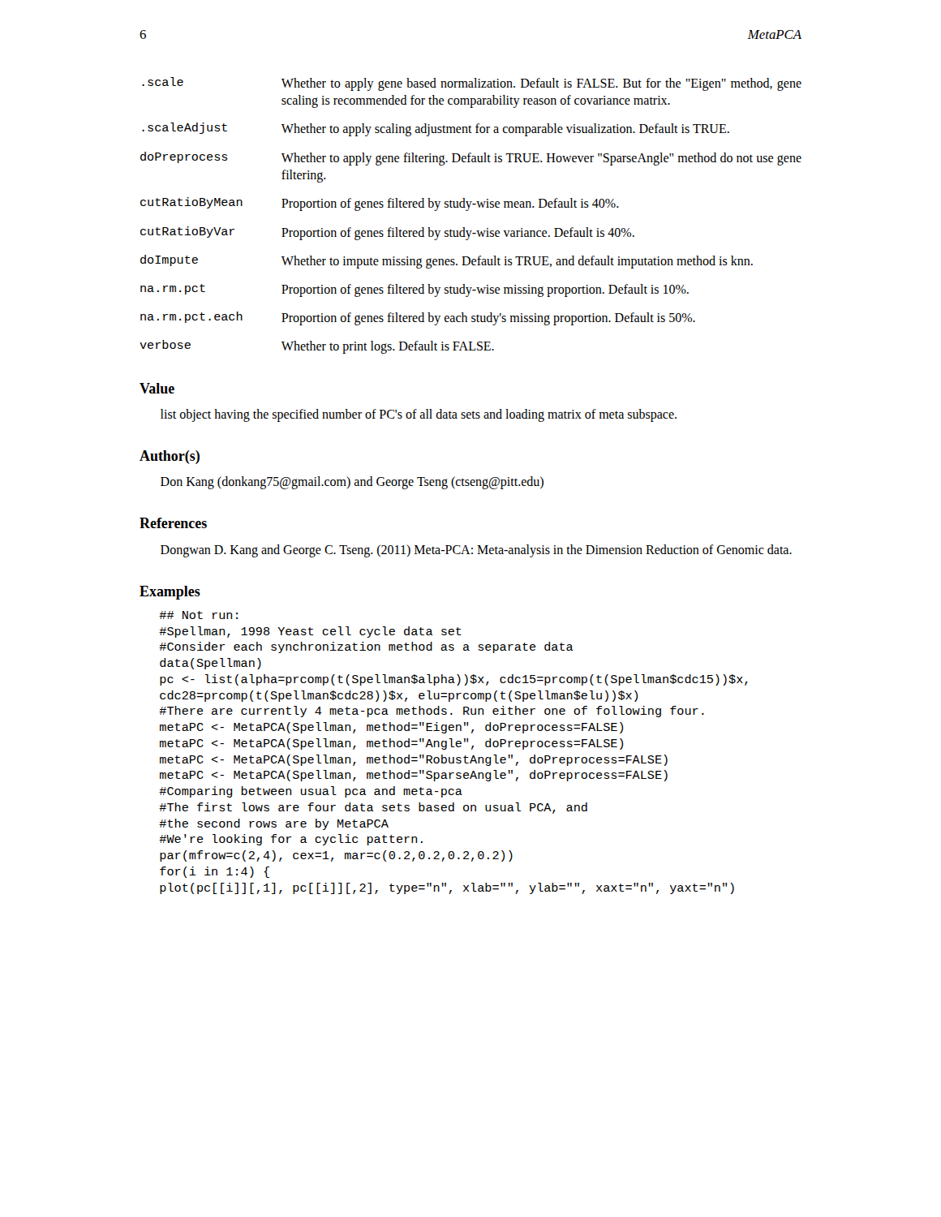6 MetaPCA
.scale
Whether to apply gene based normalization. Default is FALSE. But for the "Eigen" method, gene scaling is recommended for the comparability reason of covariance matrix.
.scaleAdjust
Whether to apply scaling adjustment for a comparable visualization. Default is TRUE.
doPreprocess
Whether to apply gene filtering. Default is TRUE. However "SparseAngle" method do not use gene filtering.
cutRatioByMean
Proportion of genes filtered by study-wise mean. Default is 40%.
cutRatioByVar
Proportion of genes filtered by study-wise variance. Default is 40%.
doImpute
Whether to impute missing genes. Default is TRUE, and default imputation method is knn.
na.rm.pct
Proportion of genes filtered by study-wise missing proportion. Default is 10%.
na.rm.pct.each
Proportion of genes filtered by each study's missing proportion. Default is 50%.
verbose
Whether to print logs. Default is FALSE.
Value
list object having the specified number of PC's of all data sets and loading matrix of meta subspace.
Author(s)
Don Kang (donkang75@gmail.com) and George Tseng (ctseng@pitt.edu)
References
Dongwan D. Kang and George C. Tseng. (2011) Meta-PCA: Meta-analysis in the Dimension Reduction of Genomic data.
Examples
## Not run: 
#Spellman, 1998 Yeast cell cycle data set
#Consider each synchronization method as a separate data
data(Spellman)
pc <- list(alpha=prcomp(t(Spellman$alpha))$x, cdc15=prcomp(t(Spellman$cdc15))$x, 
cdc28=prcomp(t(Spellman$cdc28))$x, elu=prcomp(t(Spellman$elu))$x)
#There are currently 4 meta-pca methods. Run either one of following four.
metaPC <- MetaPCA(Spellman, method="Eigen", doPreprocess=FALSE)
metaPC <- MetaPCA(Spellman, method="Angle", doPreprocess=FALSE)
metaPC <- MetaPCA(Spellman, method="RobustAngle", doPreprocess=FALSE)
metaPC <- MetaPCA(Spellman, method="SparseAngle", doPreprocess=FALSE)
#Comparing between usual pca and meta-pca
#The first lows are four data sets based on usual PCA, and 
#the second rows are by MetaPCA
#We're looking for a cyclic pattern.
par(mfrow=c(2,4), cex=1, mar=c(0.2,0.2,0.2,0.2))
for(i in 1:4) {
plot(pc[[i]][,1], pc[[i]][,2], type="n", xlab="", ylab="", xaxt="n", yaxt="n")